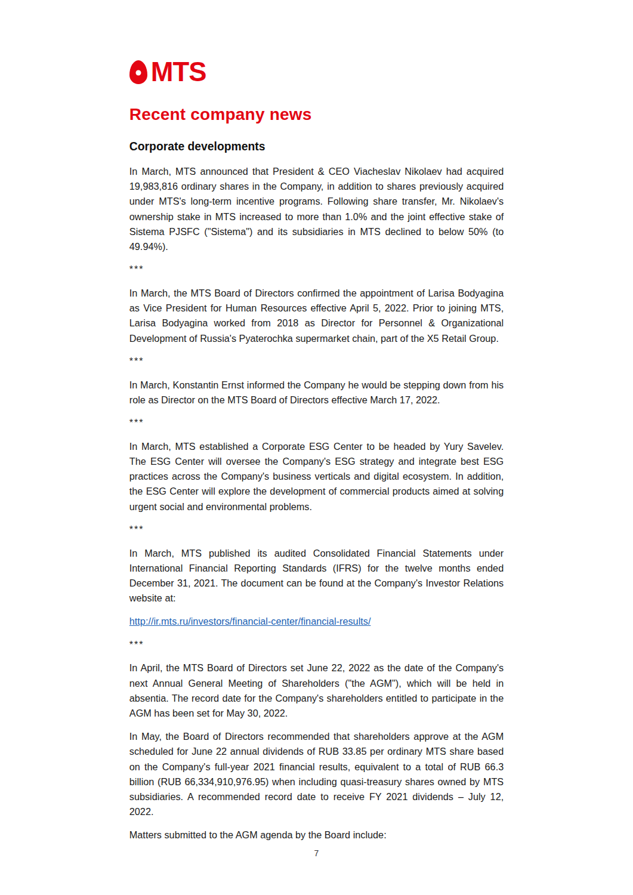MTS
Recent company news
Corporate developments
In March, MTS announced that President & CEO Viacheslav Nikolaev had acquired 19,983,816 ordinary shares in the Company, in addition to shares previously acquired under MTS's long-term incentive programs. Following share transfer, Mr. Nikolaev's ownership stake in MTS increased to more than 1.0% and the joint effective stake of Sistema PJSFC ("Sistema") and its subsidiaries in MTS declined to below 50% (to 49.94%).
***
In March, the MTS Board of Directors confirmed the appointment of Larisa Bodyagina as Vice President for Human Resources effective April 5, 2022. Prior to joining MTS, Larisa Bodyagina worked from 2018 as Director for Personnel & Organizational Development of Russia's Pyaterochka supermarket chain, part of the X5 Retail Group.
***
In March, Konstantin Ernst informed the Company he would be stepping down from his role as Director on the MTS Board of Directors effective March 17, 2022.
***
In March, MTS established a Corporate ESG Center to be headed by Yury Savelev. The ESG Center will oversee the Company's ESG strategy and integrate best ESG practices across the Company's business verticals and digital ecosystem. In addition, the ESG Center will explore the development of commercial products aimed at solving urgent social and environmental problems.
***
In March, MTS published its audited Consolidated Financial Statements under International Financial Reporting Standards (IFRS) for the twelve months ended December 31, 2021. The document can be found at the Company's Investor Relations website at:
http://ir.mts.ru/investors/financial-center/financial-results/
***
In April, the MTS Board of Directors set June 22, 2022 as the date of the Company's next Annual General Meeting of Shareholders ("the AGM"), which will be held in absentia. The record date for the Company's shareholders entitled to participate in the AGM has been set for May 30, 2022.
In May, the Board of Directors recommended that shareholders approve at the AGM scheduled for June 22 annual dividends of RUB 33.85 per ordinary MTS share based on the Company's full-year 2021 financial results, equivalent to a total of RUB 66.3 billion (RUB 66,334,910,976.95) when including quasi-treasury shares owned by MTS subsidiaries. A recommended record date to receive FY 2021 dividends – July 12, 2022.
Matters submitted to the AGM agenda by the Board include:
7